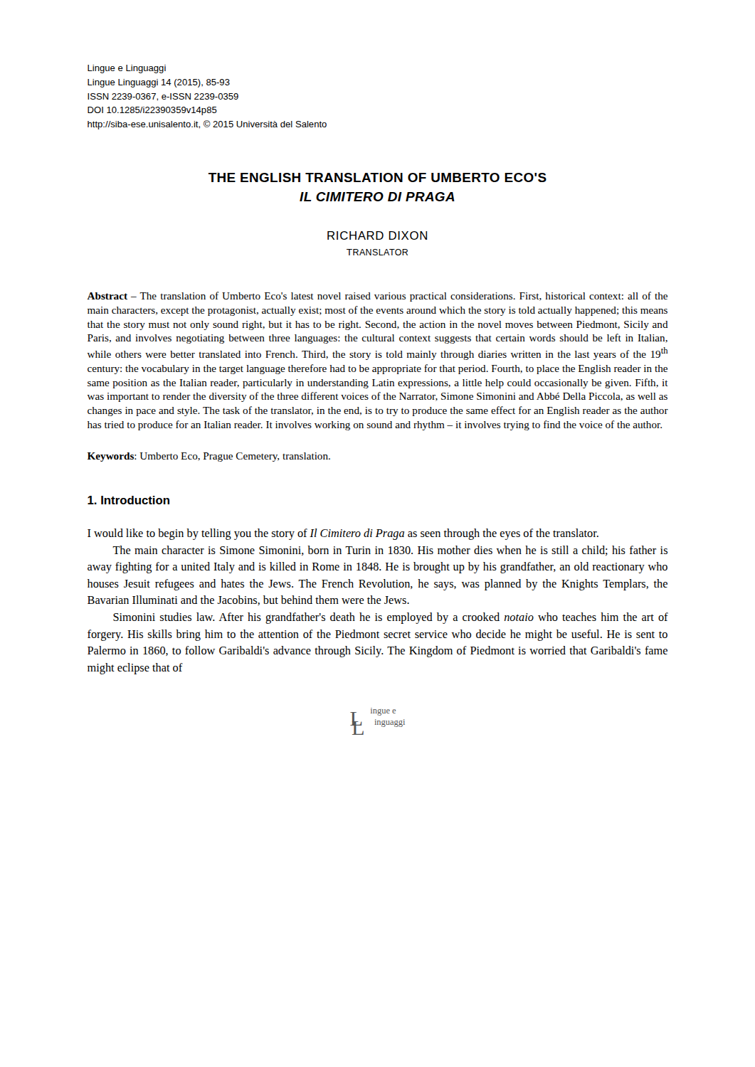Lingue e Linguaggi
Lingue Linguaggi 14 (2015), 85-93
ISSN 2239-0367, e-ISSN 2239-0359
DOI 10.1285/i22390359v14p85
http://siba-ese.unisalento.it, © 2015 Università del Salento
THE ENGLISH TRANSLATION OF UMBERTO ECO'S
IL CIMITERO DI PRAGA
RICHARD DIXON
TRANSLATOR
Abstract – The translation of Umberto Eco's latest novel raised various practical considerations. First, historical context: all of the main characters, except the protagonist, actually exist; most of the events around which the story is told actually happened; this means that the story must not only sound right, but it has to be right. Second, the action in the novel moves between Piedmont, Sicily and Paris, and involves negotiating between three languages: the cultural context suggests that certain words should be left in Italian, while others were better translated into French. Third, the story is told mainly through diaries written in the last years of the 19th century: the vocabulary in the target language therefore had to be appropriate for that period. Fourth, to place the English reader in the same position as the Italian reader, particularly in understanding Latin expressions, a little help could occasionally be given. Fifth, it was important to render the diversity of the three different voices of the Narrator, Simone Simonini and Abbé Della Piccola, as well as changes in pace and style. The task of the translator, in the end, is to try to produce the same effect for an English reader as the author has tried to produce for an Italian reader. It involves working on sound and rhythm – it involves trying to find the voice of the author.
Keywords: Umberto Eco, Prague Cemetery, translation.
1. Introduction
I would like to begin by telling you the story of Il Cimitero di Praga as seen through the eyes of the translator.
The main character is Simone Simonini, born in Turin in 1830. His mother dies when he is still a child; his father is away fighting for a united Italy and is killed in Rome in 1848. He is brought up by his grandfather, an old reactionary who houses Jesuit refugees and hates the Jews. The French Revolution, he says, was planned by the Knights Templars, the Bavarian Illuminati and the Jacobins, but behind them were the Jews.
Simonini studies law. After his grandfather's death he is employed by a crooked notaio who teaches him the art of forgery. His skills bring him to the attention of the Piedmont secret service who decide he might be useful. He is sent to Palermo in 1860, to follow Garibaldi's advance through Sicily. The Kingdom of Piedmont is worried that Garibaldi's fame might eclipse that of
L L ingue e inguaggi